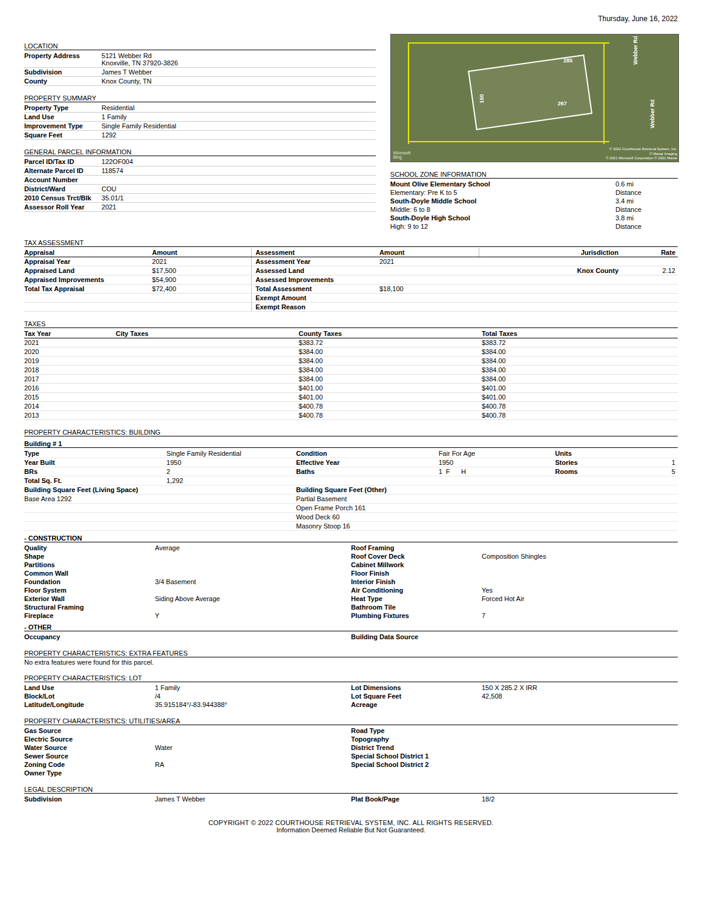Thursday, June 16, 2022
LOCATION
| Property Address | 5121 Webber Rd Knoxville, TN 37920-3826 |
| Subdivision | James T Webber |
| County | Knox County, TN |
PROPERTY SUMMARY
| Property Type | Residential |
| Land Use | 1 Family |
| Improvement Type | Single Family Residential |
| Square Feet | 1292 |
GENERAL PARCEL INFORMATION
| Parcel ID/Tax ID | 122OF004 |
| Alternate Parcel ID | 118574 |
| Account Number | |
| District/Ward | COU |
| 2010 Census Trct/Blk | 35.01/1 |
| Assessor Roll Year | 2021 |
285
150
267
Webber Rd
Webber Rd
Microsoft
Bing
© 2022 Courthouse Retrieval System, Inc.
© Maxar Imaging
© 2021 Microsoft Corporation © 2021 Maxar
SCHOOL ZONE INFORMATION
| Mount Olive Elementary School | 0.6 mi |
| Elementary: Pre K to 5 | Distance |
| South-Doyle Middle School | 3.4 mi |
| Middle: 6 to 8 | Distance |
| South-Doyle High School | 3.8 mi |
| High: 9 to 12 | Distance |
TAX ASSESSMENT
| Appraisal | Amount | Assessment | Amount | Jurisdiction | Rate |
| --- | --- | --- | --- | --- | --- |
| Appraisal Year | 2021 | Assessment Year | 2021 | | |
| Appraised Land | $17,500 | Assessed Land | | Knox County | 2.12 |
| Appraised Improvements | $54,900 | Assessed Improvements | | | |
| Total Tax Appraisal | $72,400 | Total Assessment | $18,100 | | |
| | | Exempt Amount | | | |
| | | Exempt Reason | | | |
TAXES
| Tax Year | City Taxes | County Taxes | Total Taxes |
| --- | --- | --- | --- |
| 2021 | | $383.72 | $383.72 |
| 2020 | | $384.00 | $384.00 |
| 2019 | | $384.00 | $384.00 |
| 2018 | | $384.00 | $384.00 |
| 2017 | | $384.00 | $384.00 |
| 2016 | | $401.00 | $401.00 |
| 2015 | | $401.00 | $401.00 |
| 2014 | | $400.78 | $400.78 |
| 2013 | | $400.78 | $400.78 |
PROPERTY CHARACTERISTICS: BUILDING
Building # 1
| Type | Single Family Residential | Condition | Fair For Age | Units | |
| Year Built | 1950 | Effective Year | 1950 | Stories | 1 |
| BRs | 2 | Baths | 1 F H | Rooms | 5 |
| Total Sq. Ft. | 1,292 | |
| Building Square Feet (Living Space) | Building Square Feet (Other) |
| Base Area 1292 | Partial Basement |
| | Open Frame Porch 161 |
| | Wood Deck 60 |
| | Masonry Stoop 16 |
- CONSTRUCTION
| Quality | Average | Roof Framing | |
| Shape | | Roof Cover Deck | Composition Shingles |
| Partitions | | Cabinet Millwork | |
| Common Wall | | Floor Finish | |
| Foundation | 3/4 Basement | Interior Finish | |
| Floor System | | Air Conditioning | Yes |
| Exterior Wall | Siding Above Average | Heat Type | Forced Hot Air |
| Structural Framing | | Bathroom Tile | |
| Fireplace | Y | Plumbing Fixtures | 7 |
- OTHER
| Occupancy | | Building Data Source | |
PROPERTY CHARACTERISTICS: EXTRA FEATURES
No extra features were found for this parcel.
PROPERTY CHARACTERISTICS: LOT
| Land Use | 1 Family | Lot Dimensions | 150 X 285.2 X IRR |
| Block/Lot | /4 | Lot Square Feet | 42,508 |
| Latitude/Longitude | 35.915184°/-83.944388° | Acreage | |
PROPERTY CHARACTERISTICS: UTILITIES/AREA
| Gas Source | | Road Type | |
| Electric Source | | Topography | |
| Water Source | Water | District Trend | |
| Sewer Source | | Special School District 1 | |
| Zoning Code | RA | Special School District 2 | |
| Owner Type | | | |
LEGAL DESCRIPTION
| Subdivision | James T Webber | Plat Book/Page | 18/2 |
COPYRIGHT © 2022 COURTHOUSE RETRIEVAL SYSTEM, INC. ALL RIGHTS RESERVED.
Information Deemed Reliable But Not Guaranteed.